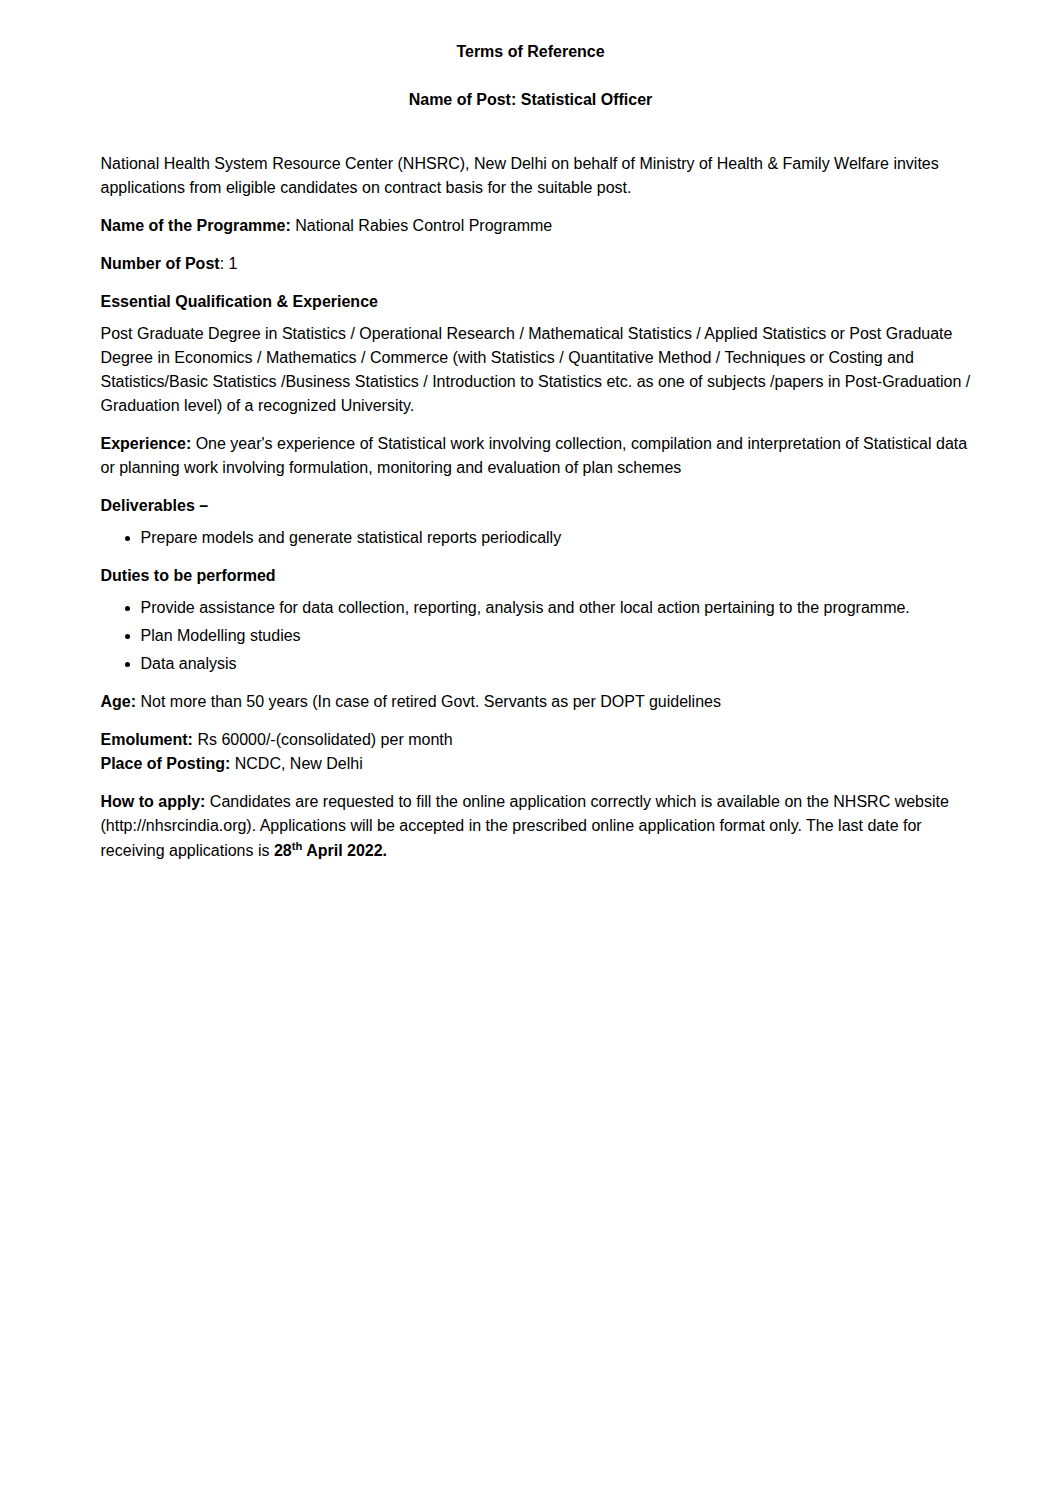Terms of Reference
Name of Post: Statistical Officer
National Health System Resource Center (NHSRC), New Delhi on behalf of Ministry of Health & Family Welfare invites applications from eligible candidates on contract basis for the suitable post.
Name of the Programme: National Rabies Control Programme
Number of Post: 1
Essential Qualification & Experience
Post Graduate Degree in Statistics / Operational Research / Mathematical Statistics / Applied Statistics or Post Graduate Degree in Economics / Mathematics / Commerce (with Statistics / Quantitative Method / Techniques or Costing and Statistics/Basic Statistics /Business Statistics / Introduction to Statistics etc. as one of subjects /papers in Post-Graduation / Graduation level) of a recognized University.
Experience: One year's experience of Statistical work involving collection, compilation and interpretation of Statistical data or planning work involving formulation, monitoring and evaluation of plan schemes
Deliverables –
Prepare models and generate statistical reports periodically
Duties to be performed
Provide assistance for data collection, reporting, analysis and other local action pertaining to the programme.
Plan Modelling studies
Data analysis
Age: Not more than 50 years (In case of retired Govt. Servants as per DOPT guidelines
Emolument: Rs 60000/-(consolidated) per month
Place of Posting: NCDC, New Delhi
How to apply: Candidates are requested to fill the online application correctly which is available on the NHSRC website (http://nhsrcindia.org). Applications will be accepted in the prescribed online application format only. The last date for receiving applications is 28th April 2022.